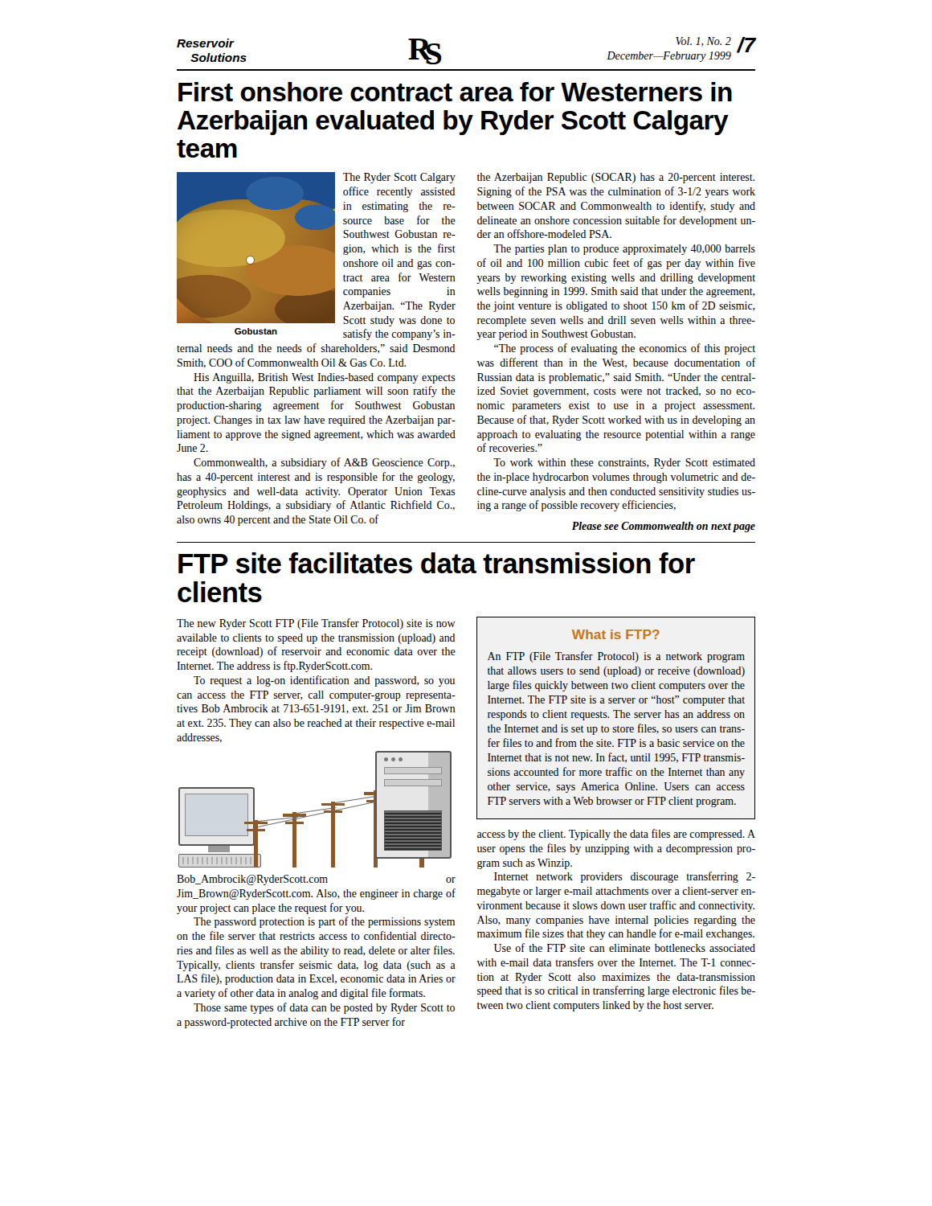Reservoir
Solutions
RS
Vol. 1, No. 2
December—February 1999
/7
First onshore contract area for Westerners in Azerbaijan evaluated by Ryder Scott Calgary team
Gobustan
The Ryder Scott Calgary office recently assisted in estimating the resource base for the Southwest Gobustan region, which is the first onshore oil and gas contract area for Western companies in Azerbaijan. “The Ryder Scott study was done to satisfy the company’s internal needs and the needs of shareholders,” said Desmond Smith, COO of Commonwealth Oil & Gas Co. Ltd.
His Anguilla, British West Indies-based company expects that the Azerbaijan Republic parliament will soon ratify the production-sharing agreement for Southwest Gobustan project. Changes in tax law have required the Azerbaijan parliament to approve the signed agreement, which was awarded June 2.
Commonwealth, a subsidiary of A&B Geoscience Corp., has a 40-percent interest and is responsible for the geology, geophysics and well-data activity. Operator Union Texas Petroleum Holdings, a subsidiary of Atlantic Richfield Co., also owns 40 percent and the State Oil Co. of
the Azerbaijan Republic (SOCAR) has a 20-percent interest. Signing of the PSA was the culmination of 3-1/2 years work between SOCAR and Commonwealth to identify, study and delineate an onshore concession suitable for development under an offshore-modeled PSA.
The parties plan to produce approximately 40,000 barrels of oil and 100 million cubic feet of gas per day within five years by reworking existing wells and drilling development wells beginning in 1999. Smith said that under the agreement, the joint venture is obligated to shoot 150 km of 2D seismic, recomplete seven wells and drill seven wells within a three-year period in Southwest Gobustan.
“The process of evaluating the economics of this project was different than in the West, because documentation of Russian data is problematic,” said Smith. “Under the centralized Soviet government, costs were not tracked, so no economic parameters exist to use in a project assessment. Because of that, Ryder Scott worked with us in developing an approach to evaluating the resource potential within a range of recoveries.”
To work within these constraints, Ryder Scott estimated the in-place hydrocarbon volumes through volumetric and decline-curve analysis and then conducted sensitivity studies using a range of possible recovery efficiencies,
Please see Commonwealth on next page
FTP site facilitates data transmission for clients
The new Ryder Scott FTP (File Transfer Protocol) site is now available to clients to speed up the transmission (upload) and receipt (download) of reservoir and economic data over the Internet. The address is ftp.RyderScott.com.
To request a log-on identification and password, so you can access the FTP server, call computer-group representatives Bob Ambrocik at 713-651-9191, ext. 251 or Jim Brown at ext. 235. They can also be reached at their respective e-mail addresses,
Bob_Ambrocik@RyderScott.com or Jim_Brown@RyderScott.com. Also, the engineer in charge of your project can place the request for you.
The password protection is part of the permissions system on the file server that restricts access to confidential directories and files as well as the ability to read, delete or alter files. Typically, clients transfer seismic data, log data (such as a LAS file), production data in Excel, economic data in Aries or a variety of other data in analog and digital file formats.
Those same types of data can be posted by Ryder Scott to a password-protected archive on the FTP server for
What is FTP?
An FTP (File Transfer Protocol) is a network program that allows users to send (upload) or receive (download) large files quickly between two client computers over the Internet. The FTP site is a server or “host” computer that responds to client requests. The server has an address on the Internet and is set up to store files, so users can transfer files to and from the site. FTP is a basic service on the Internet that is not new. In fact, until 1995, FTP transmissions accounted for more traffic on the Internet than any other service, says America Online. Users can access FTP servers with a Web browser or FTP client program.
access by the client. Typically the data files are compressed. A user opens the files by unzipping with a decompression program such as Winzip.
Internet network providers discourage transferring 2-megabyte or larger e-mail attachments over a client-server environment because it slows down user traffic and connectivity. Also, many companies have internal policies regarding the maximum file sizes that they can handle for e-mail exchanges.
Use of the FTP site can eliminate bottlenecks associated with e-mail data transfers over the Internet. The T-1 connection at Ryder Scott also maximizes the data-transmission speed that is so critical in transferring large electronic files between two client computers linked by the host server.